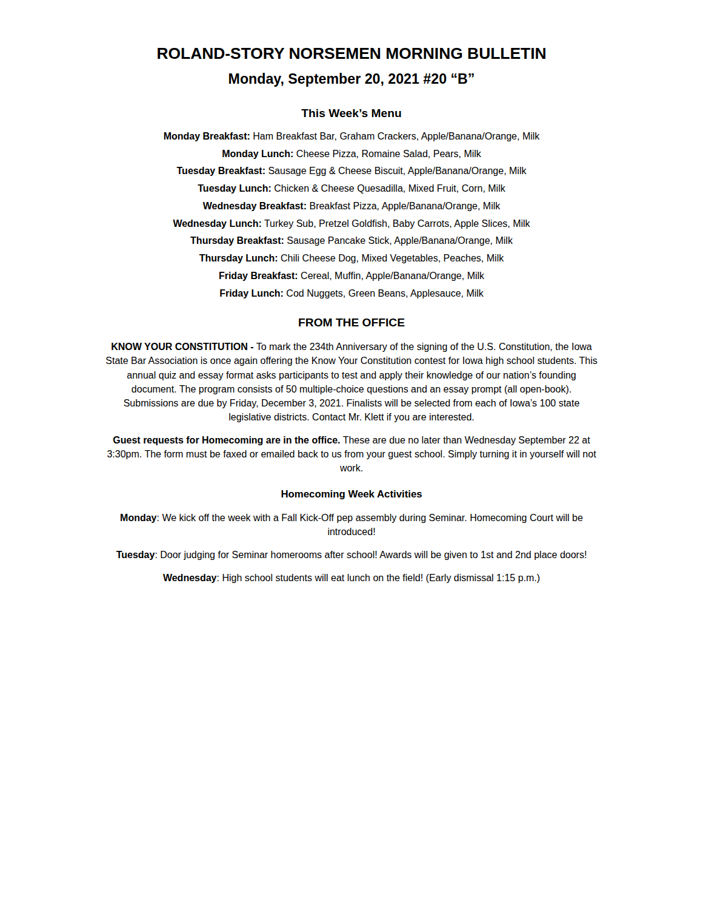ROLAND-STORY NORSEMEN MORNING BULLETIN
Monday, September 20, 2021 #20 “B”
This Week’s Menu
Monday Breakfast: Ham Breakfast Bar, Graham Crackers, Apple/Banana/Orange, Milk
Monday Lunch: Cheese Pizza, Romaine Salad, Pears, Milk
Tuesday Breakfast: Sausage Egg & Cheese Biscuit, Apple/Banana/Orange, Milk
Tuesday Lunch: Chicken & Cheese Quesadilla, Mixed Fruit, Corn, Milk
Wednesday Breakfast: Breakfast Pizza, Apple/Banana/Orange, Milk
Wednesday Lunch: Turkey Sub, Pretzel Goldfish, Baby Carrots, Apple Slices, Milk
Thursday Breakfast: Sausage Pancake Stick, Apple/Banana/Orange, Milk
Thursday Lunch: Chili Cheese Dog, Mixed Vegetables, Peaches, Milk
Friday Breakfast: Cereal, Muffin, Apple/Banana/Orange, Milk
Friday Lunch: Cod Nuggets, Green Beans, Applesauce, Milk
FROM THE OFFICE
KNOW YOUR CONSTITUTION - To mark the 234th Anniversary of the signing of the U.S. Constitution, the Iowa State Bar Association is once again offering the Know Your Constitution contest for Iowa high school students. This annual quiz and essay format asks participants to test and apply their knowledge of our nation’s founding document. The program consists of 50 multiple-choice questions and an essay prompt (all open-book). Submissions are due by Friday, December 3, 2021. Finalists will be selected from each of Iowa’s 100 state legislative districts. Contact Mr. Klett if you are interested.
Guest requests for Homecoming are in the office. These are due no later than Wednesday September 22 at 3:30pm. The form must be faxed or emailed back to us from your guest school. Simply turning it in yourself will not work.
Homecoming Week Activities
Monday: We kick off the week with a Fall Kick-Off pep assembly during Seminar. Homecoming Court will be introduced!
Tuesday: Door judging for Seminar homerooms after school! Awards will be given to 1st and 2nd place doors!
Wednesday: High school students will eat lunch on the field! (Early dismissal 1:15 p.m.)